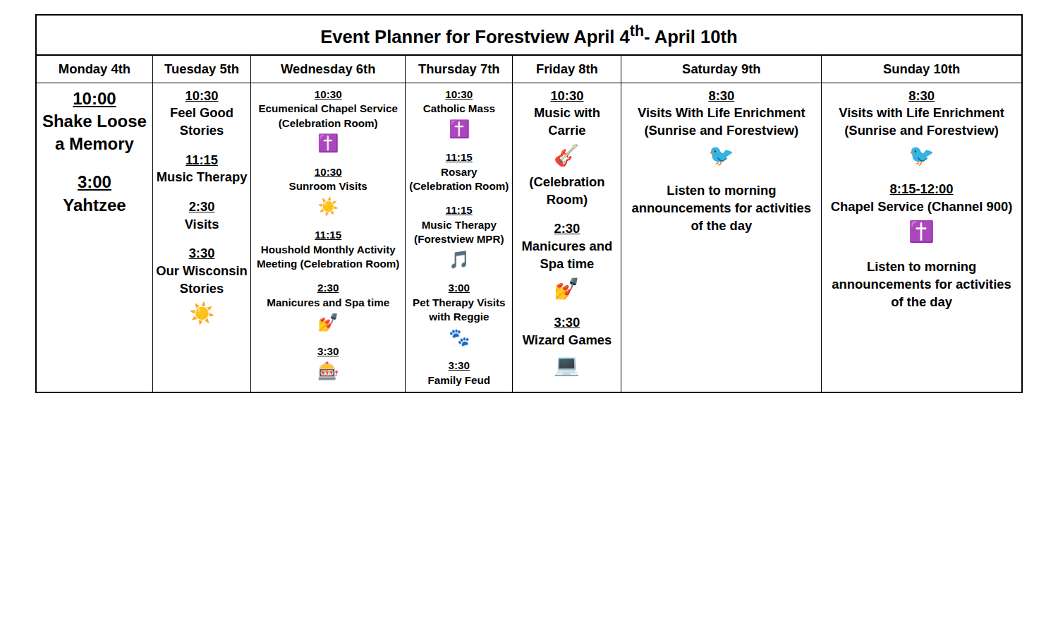Event Planner for Forestview April 4 th - April 10th
| Monday 4th | Tuesday 5th | Wednesday 6th | Thursday 7th | Friday 8th | Saturday 9th | Sunday 10th |
| --- | --- | --- | --- | --- | --- | --- |
| 10:00 Shake Loose a Memory 3:00 Yahtzee | 10:30 Feel Good Stories 11:15 Music Therapy 2:30 Visits 3:30 Our Wisconsin Stories ☀️ | 10:30 Ecumenical Chapel Service (Celebration Room) ✝️ 10:30 Sunroom Visits ☀️ 11:15 Houshold Monthly Activity Meeting (Celebration Room) 2:30 Manicures and Spa time 💅 3:30 🎰 | 10:30 Catholic Mass ✝️ 11:15 Rosary (Celebration Room) 11:15 Music Therapy (Forestview MPR) 🎵 3:00 Pet Therapy Visits with Reggie 🐾 3:30 Family Feud | 10:30 Music with Carrie 🎸 (Celebration Room) 2:30 Manicures and Spa time 💅 3:30 Wizard Games 💻 | 8:30 Visits With Life Enrichment (Sunrise and Forestview) 🐦 Listen to morning announcements for activities of the day | 8:30 Visits with Life Enrichment (Sunrise and Forestview) 🐦 8:15-12:00 Chapel Service (Channel 900) ✝️ Listen to morning announcements for activities of the day |